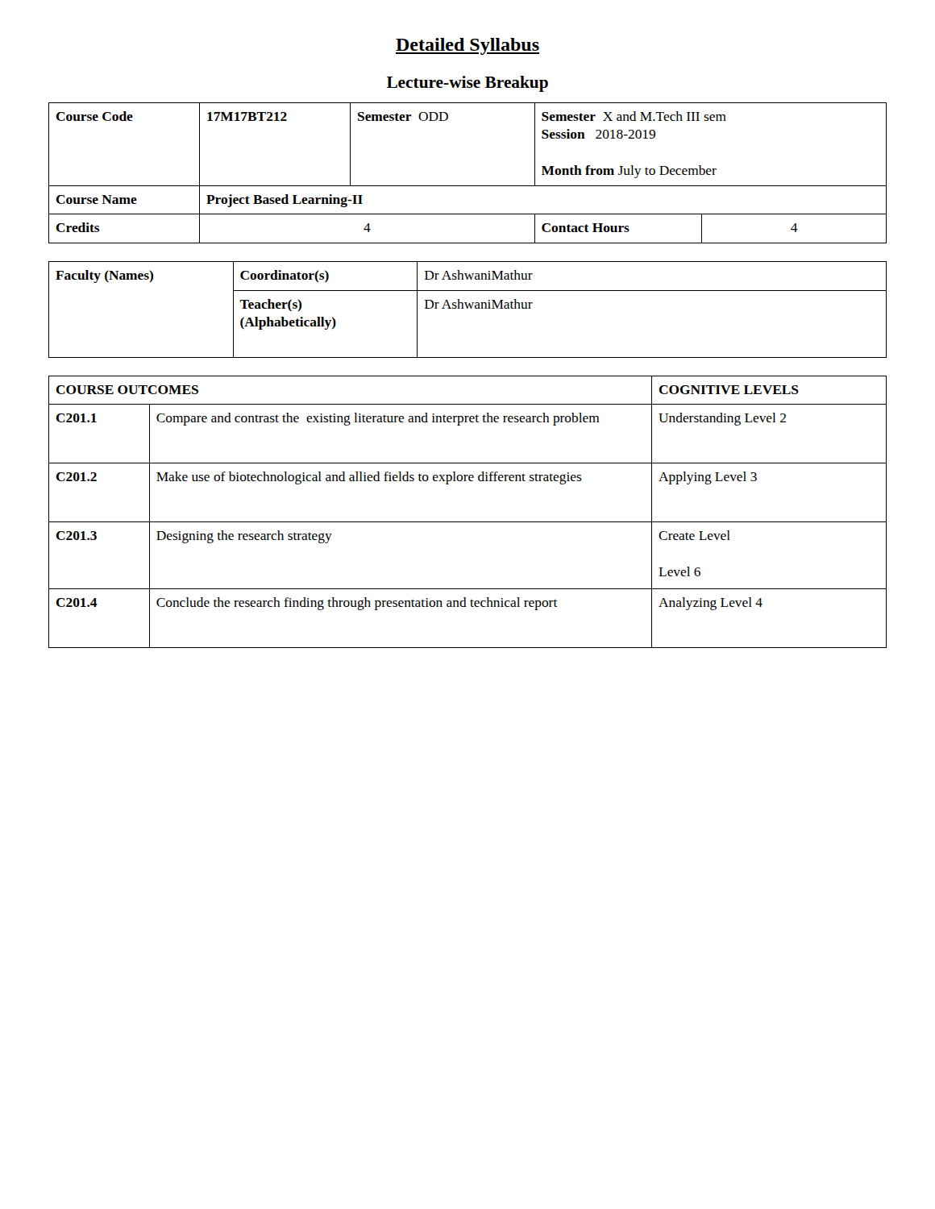Detailed Syllabus
Lecture-wise Breakup
| Course Code | 17M17BT212 | Semester ODD | Semester X and M.Tech III sem Session 2018-2019 Month from July to December |
| Course Name | Project Based Learning-II |
| Credits | 4 | Contact Hours | 4 |
| Faculty (Names) | Coordinator(s) | Dr AshwaniMathur |
| Teacher(s) (Alphabetically) | Dr AshwaniMathur |
| COURSE OUTCOMES | COGNITIVE LEVELS |
| C201.1 | Compare and contrast the existing literature and interpret the research problem | Understanding Level 2 |
| C201.2 | Make use of biotechnological and allied fields to explore different strategies | Applying Level 3 |
| C201.3 | Designing the research strategy | Create Level Level 6 |
| C201.4 | Conclude the research finding through presentation and technical report | Analyzing Level 4 |